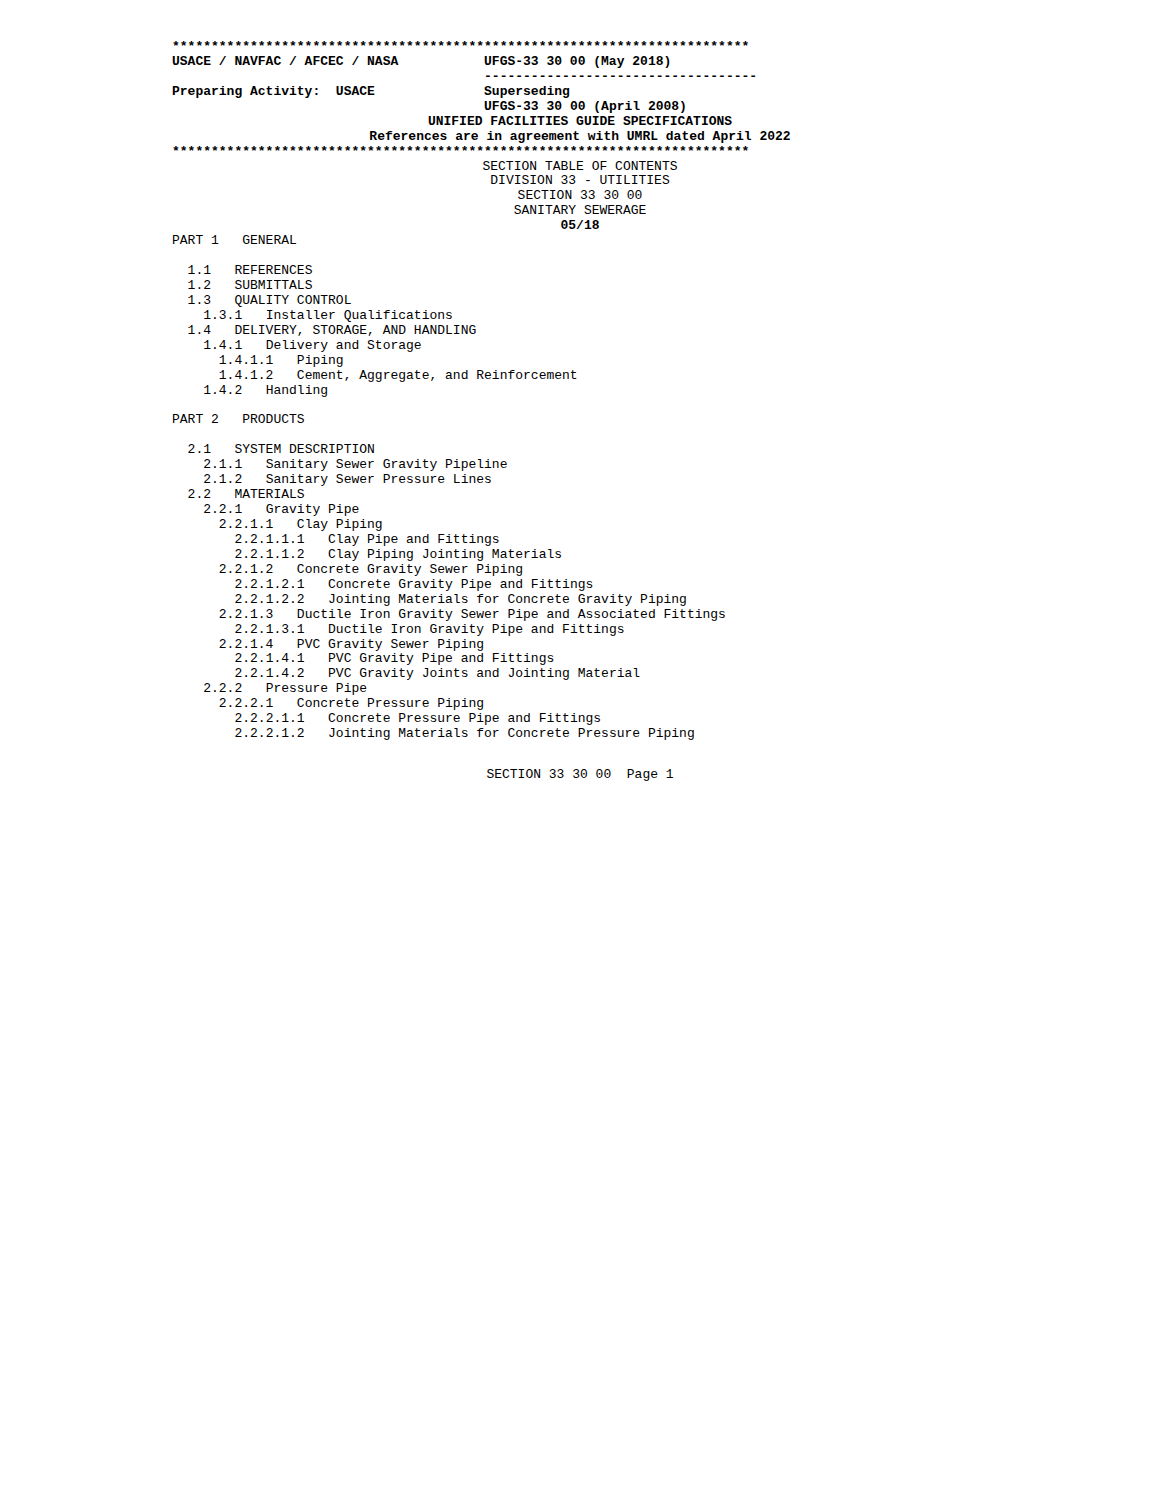**************************************************************************
USACE / NAVFAC / AFCEC / NASA           UFGS-33 30 00 (May 2018)
                                        -----------------------------------
Preparing Activity:  USACE              Superseding
                                        UFGS-33 30 00 (April 2008)
UNIFIED FACILITIES GUIDE SPECIFICATIONS
References are in agreement with UMRL dated April 2022
**************************************************************************
SECTION TABLE OF CONTENTS
DIVISION 33 - UTILITIES
SECTION 33 30 00
SANITARY SEWERAGE
05/18
PART 1   GENERAL

  1.1   REFERENCES
  1.2   SUBMITTALS
  1.3   QUALITY CONTROL
    1.3.1   Installer Qualifications
  1.4   DELIVERY, STORAGE, AND HANDLING
    1.4.1   Delivery and Storage
      1.4.1.1   Piping
      1.4.1.2   Cement, Aggregate, and Reinforcement
    1.4.2   Handling

PART 2   PRODUCTS

  2.1   SYSTEM DESCRIPTION
    2.1.1   Sanitary Sewer Gravity Pipeline
    2.1.2   Sanitary Sewer Pressure Lines
  2.2   MATERIALS
    2.2.1   Gravity Pipe
      2.2.1.1   Clay Piping
        2.2.1.1.1   Clay Pipe and Fittings
        2.2.1.1.2   Clay Piping Jointing Materials
      2.2.1.2   Concrete Gravity Sewer Piping
        2.2.1.2.1   Concrete Gravity Pipe and Fittings
        2.2.1.2.2   Jointing Materials for Concrete Gravity Piping
      2.2.1.3   Ductile Iron Gravity Sewer Pipe and Associated Fittings
        2.2.1.3.1   Ductile Iron Gravity Pipe and Fittings
      2.2.1.4   PVC Gravity Sewer Piping
        2.2.1.4.1   PVC Gravity Pipe and Fittings
        2.2.1.4.2   PVC Gravity Joints and Jointing Material
    2.2.2   Pressure Pipe
      2.2.2.1   Concrete Pressure Piping
        2.2.2.1.1   Concrete Pressure Pipe and Fittings
        2.2.2.1.2   Jointing Materials for Concrete Pressure Piping
SECTION 33 30 00  Page 1